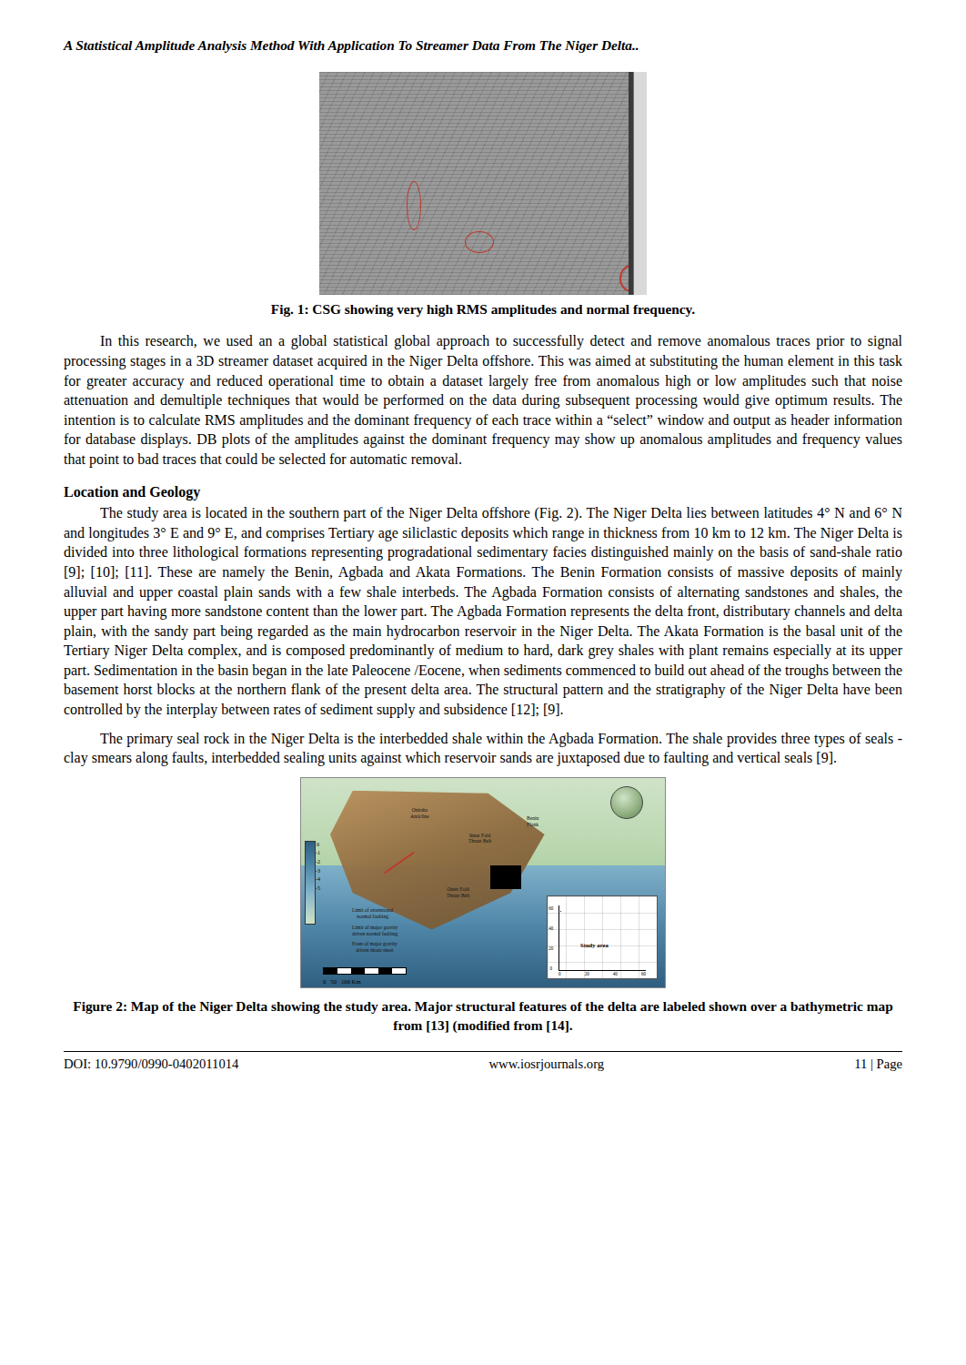A Statistical Amplitude Analysis Method With Application To Streamer Data From The Niger Delta..
Fig. 1: CSG showing very high RMS amplitudes and normal frequency.
In this research, we used an a global statistical global approach to successfully detect and remove anomalous traces prior to signal processing stages in a 3D streamer dataset acquired in the Niger Delta offshore. This was aimed at substituting the human element in this task for greater accuracy and reduced operational time to obtain a dataset largely free from anomalous high or low amplitudes such that noise attenuation and demultiple techniques that would be performed on the data during subsequent processing would give optimum results. The intention is to calculate RMS amplitudes and the dominant frequency of each trace within a “select” window and output as header information for database displays. DB plots of the amplitudes against the dominant frequency may show up anomalous amplitudes and frequency values that point to bad traces that could be selected for automatic removal.
Location and Geology
The study area is located in the southern part of the Niger Delta offshore (Fig. 2). The Niger Delta lies between latitudes 4° N and 6° N and longitudes 3° E and 9° E, and comprises Tertiary age siliclastic deposits which range in thickness from 10 km to 12 km. The Niger Delta is divided into three lithological formations representing progradational sedimentary facies distinguished mainly on the basis of sand-shale ratio [9]; [10]; [11]. These are namely the Benin, Agbada and Akata Formations. The Benin Formation consists of massive deposits of mainly alluvial and upper coastal plain sands with a few shale interbeds. The Agbada Formation consists of alternating sandstones and shales, the upper part having more sandstone content than the lower part. The Agbada Formation represents the delta front, distributary channels and delta plain, with the sandy part being regarded as the main hydrocarbon reservoir in the Niger Delta. The Akata Formation is the basal unit of the Tertiary Niger Delta complex, and is composed predominantly of medium to hard, dark grey shales with plant remains especially at its upper part. Sedimentation in the basin began in the late Paleocene /Eocene, when sediments commenced to build out ahead of the troughs between the basement horst blocks at the northern flank of the present delta area. The structural pattern and the stratigraphy of the Niger Delta have been controlled by the interplay between rates of sediment supply and subsidence [12]; [9].
The primary seal rock in the Niger Delta is the interbedded shale within the Agbada Formation. The shale provides three types of seals - clay smears along faults, interbedded sealing units against which reservoir sands are juxtaposed due to faulting and vertical seals [9].
0
-1
-2
-3
-4
-5
Onitsha
Anticline
Benin
Flank
Inner Fold
Thrust Belt
Outer Fold
Thrust Belt
Limit of extensional
normal faulting
Limit of major gravity
driven normal faulting
Front of major gravity
driven thrust sheet
0 50 100 Km
Study area
0204060
6040200
Figure 2: Map of the Niger Delta showing the study area. Major structural features of the delta are labeled shown over a bathymetric map from [13] (modified from [14].
DOI: 10.9790/0990-0402011014
www.iosrjournals.org
11 | Page